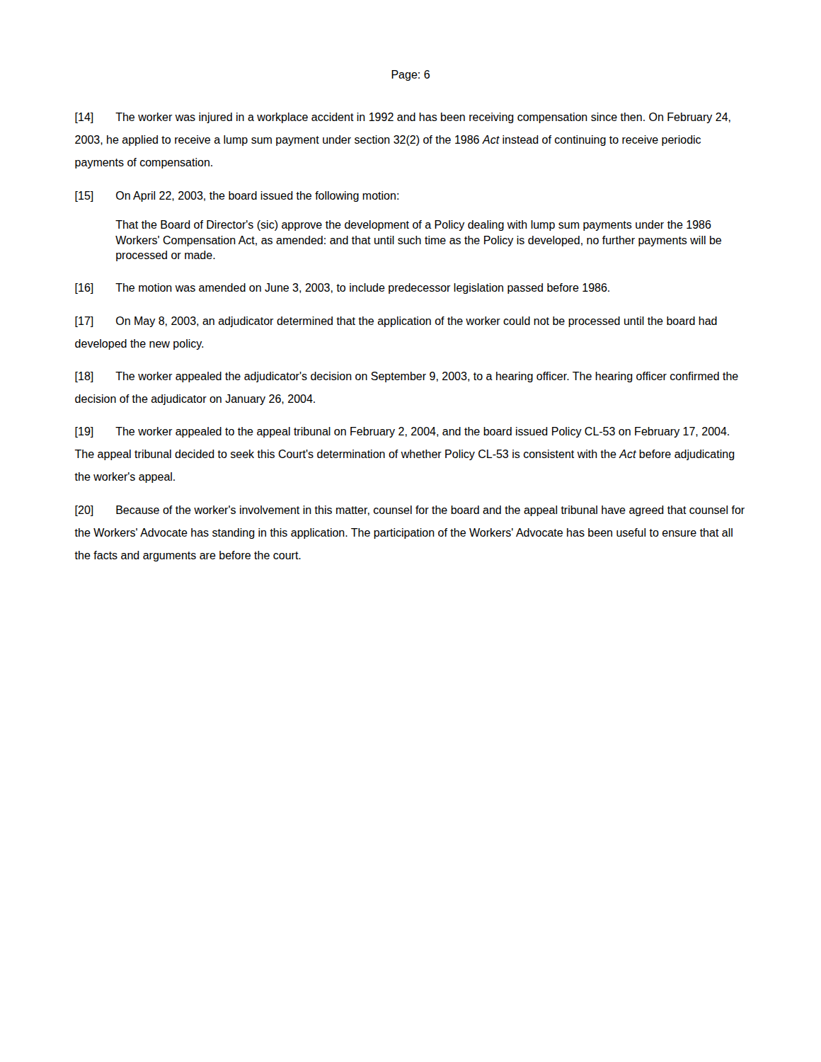Page: 6
[14] The worker was injured in a workplace accident in 1992 and has been receiving compensation since then. On February 24, 2003, he applied to receive a lump sum payment under section 32(2) of the 1986 Act instead of continuing to receive periodic payments of compensation.
[15] On April 22, 2003, the board issued the following motion:
That the Board of Director's (sic) approve the development of a Policy dealing with lump sum payments under the 1986 Workers' Compensation Act, as amended: and that until such time as the Policy is developed, no further payments will be processed or made.
[16] The motion was amended on June 3, 2003, to include predecessor legislation passed before 1986.
[17] On May 8, 2003, an adjudicator determined that the application of the worker could not be processed until the board had developed the new policy.
[18] The worker appealed the adjudicator's decision on September 9, 2003, to a hearing officer. The hearing officer confirmed the decision of the adjudicator on January 26, 2004.
[19] The worker appealed to the appeal tribunal on February 2, 2004, and the board issued Policy CL-53 on February 17, 2004. The appeal tribunal decided to seek this Court's determination of whether Policy CL-53 is consistent with the Act before adjudicating the worker's appeal.
[20] Because of the worker's involvement in this matter, counsel for the board and the appeal tribunal have agreed that counsel for the Workers' Advocate has standing in this application. The participation of the Workers' Advocate has been useful to ensure that all the facts and arguments are before the court.